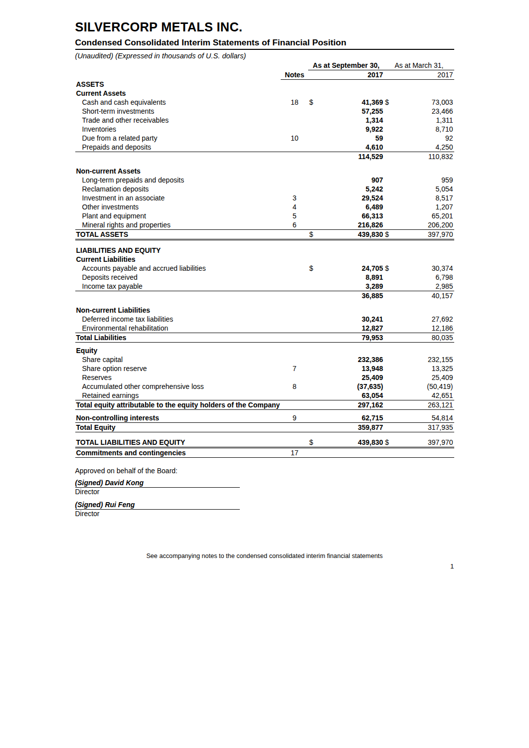SILVERCORP METALS INC.
Condensed Consolidated Interim Statements of Financial Position
(Unaudited) (Expressed in thousands of U.S. dollars)
| | | As at September 30, | As at March 31, |
| | Notes | 2017 | 2017 |
| ASSETS | | | | | |
| Current Assets | | | | | |
| Cash and cash equivalents | 18 | $ | 41,369 | $ | 73,003 |
| Short-term investments | | | 57,255 | | 23,466 |
| Trade and other receivables | | | 1,314 | | 1,311 |
| Inventories | | | 9,922 | | 8,710 |
| Due from a related party | 10 | | 59 | | 92 |
| Prepaids and deposits | | | 4,610 | | 4,250 |
| | | | 114,529 | | 110,832 |
| Non-current Assets | | | | | |
| Long-term prepaids and deposits | | | 907 | | 959 |
| Reclamation deposits | | | 5,242 | | 5,054 |
| Investment in an associate | 3 | | 29,524 | | 8,517 |
| Other investments | 4 | | 6,489 | | 1,207 |
| Plant and equipment | 5 | | 66,313 | | 65,201 |
| Mineral rights and properties | 6 | | 216,826 | | 206,200 |
| TOTAL ASSETS | | $ | 439,830 | $ | 397,970 |
| LIABILITIES AND EQUITY | | | | | |
| Current Liabilities | | | | | |
| Accounts payable and accrued liabilities | | $ | 24,705 | $ | 30,374 |
| Deposits received | | | 8,891 | | 6,798 |
| Income tax payable | | | 3,289 | | 2,985 |
| | | | 36,885 | | 40,157 |
| Non-current Liabilities | | | | | |
| Deferred income tax liabilities | | | 30,241 | | 27,692 |
| Environmental rehabilitation | | | 12,827 | | 12,186 |
| Total Liabilities | | | 79,953 | | 80,035 |
| Equity | | | | | |
| Share capital | | | 232,386 | | 232,155 |
| Share option reserve | 7 | | 13,948 | | 13,325 |
| Reserves | | | 25,409 | | 25,409 |
| Accumulated other comprehensive loss | 8 | | (37,635) | | (50,419) |
| Retained earnings | | | 63,054 | | 42,651 |
| Total equity attributable to the equity holders of the Company | | | 297,162 | | 263,121 |
| Non-controlling interests | 9 | | 62,715 | | 54,814 |
| Total Equity | | | 359,877 | | 317,935 |
| TOTAL LIABILITIES AND EQUITY | | $ | 439,830 | $ | 397,970 |
| Commitments and contingencies | 17 | | | | |
Approved on behalf of the Board:
(Signed) David Kong
Director
(Signed) Rui Feng
Director
See accompanying notes to the condensed consolidated interim financial statements
1